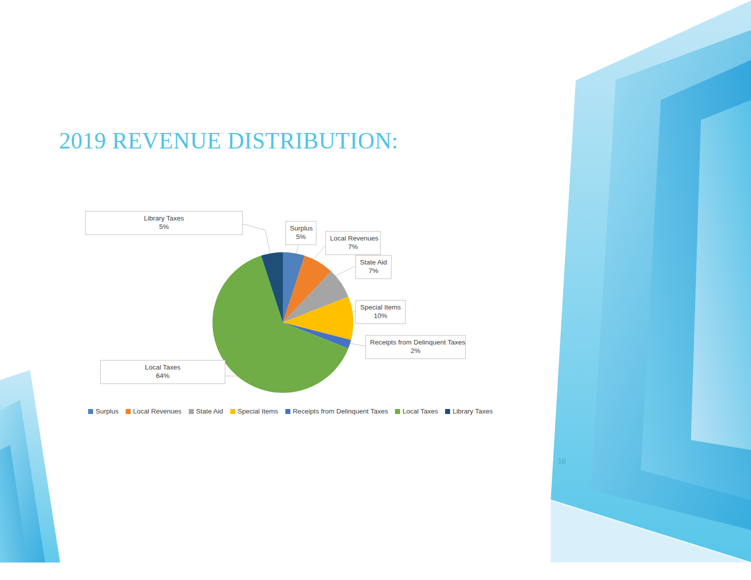2019 REVENUE DISTRIBUTION:
Library Taxes
5%
Surplus
5%
Local Revenues
7%
State Aid
7%
Special Items
10%
Receipts from Delinquent Taxes
2%
Local Taxes
64%
Surplus Local Revenues State Aid Special Items Receipts from Delinquent Taxes Local Taxes Library Taxes
16